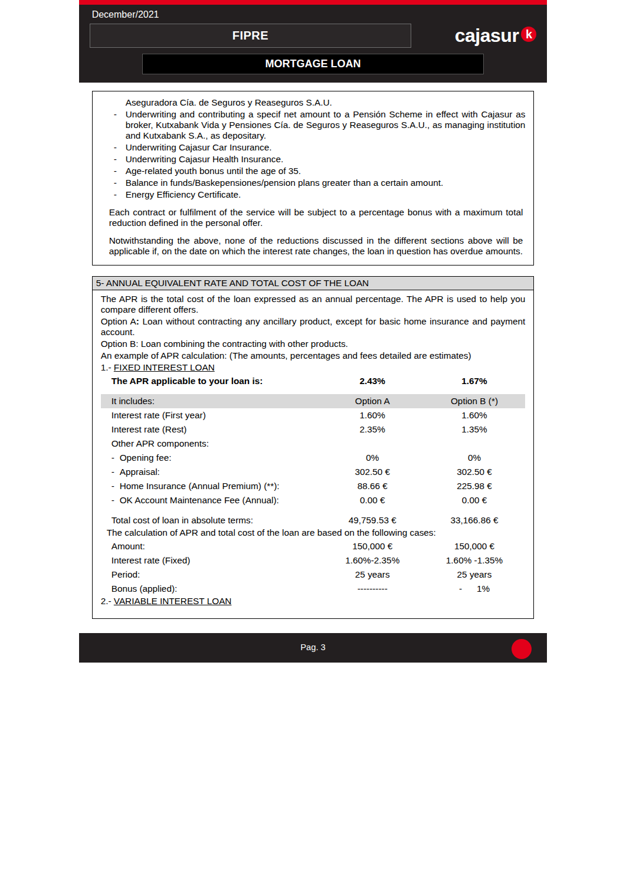December/2021
FIPRE
cajasurk
MORTGAGE LOAN
Aseguradora Cía. de Seguros y Reaseguros S.A.U.
Underwriting and contributing a specif net amount to a Pensión Scheme in effect with Cajasur as broker, Kutxabank Vida y Pensiones Cía. de Seguros y Reaseguros S.A.U., as managing institution and Kutxabank S.A., as depositary.
Underwriting Cajasur Car Insurance.
Underwriting Cajasur Health Insurance.
Age-related youth bonus until the age of 35.
Balance in funds/Baskepensiones/pension plans greater than a certain amount.
Energy Efficiency Certificate.
Each contract or fulfilment of the service will be subject to a percentage bonus with a maximum total reduction defined in the personal offer.
Notwithstanding the above, none of the reductions discussed in the different sections above will be applicable if, on the date on which the interest rate changes, the loan in question has overdue amounts.
5- ANNUAL EQUIVALENT RATE AND TOTAL COST OF THE LOAN
The APR is the total cost of the loan expressed as an annual percentage. The APR is used to help you compare different offers.
Option A: Loan without contracting any ancillary product, except for basic home insurance and payment account.
Option B: Loan combining the contracting with other products.
An example of APR calculation: (The amounts, percentages and fees detailed are estimates)
1.- FIXED INTEREST LOAN
| The APR applicable to your loan is: | 2.43% | 1.67% |
| It includes: | Option A | Option B (*) |
| Interest rate (First year) | 1.60% | 1.60% |
| Interest rate (Rest) | 2.35% | 1.35% |
| Other APR components: | | |
| Opening fee: | 0% | 0% |
| Appraisal: | 302.50 € | 302.50 € |
| Home Insurance (Annual Premium) (**): | 88.66 € | 225.98 € |
| OK Account Maintenance Fee (Annual): | 0.00 € | 0.00 € |
| Total cost of loan in absolute terms: | 49,759.53 € | 33,166.86 € |
The calculation of APR and total cost of the loan are based on the following cases:
| Amount: | 150,000 € | 150,000 € |
| Interest rate (Fixed) | 1.60%-2.35% | 1.60% -1.35% |
| Period: | 25 years | 25 years |
| Bonus (applied): | ---------- | - 1% |
2.- VARIABLE INTEREST LOAN
Pag. 3